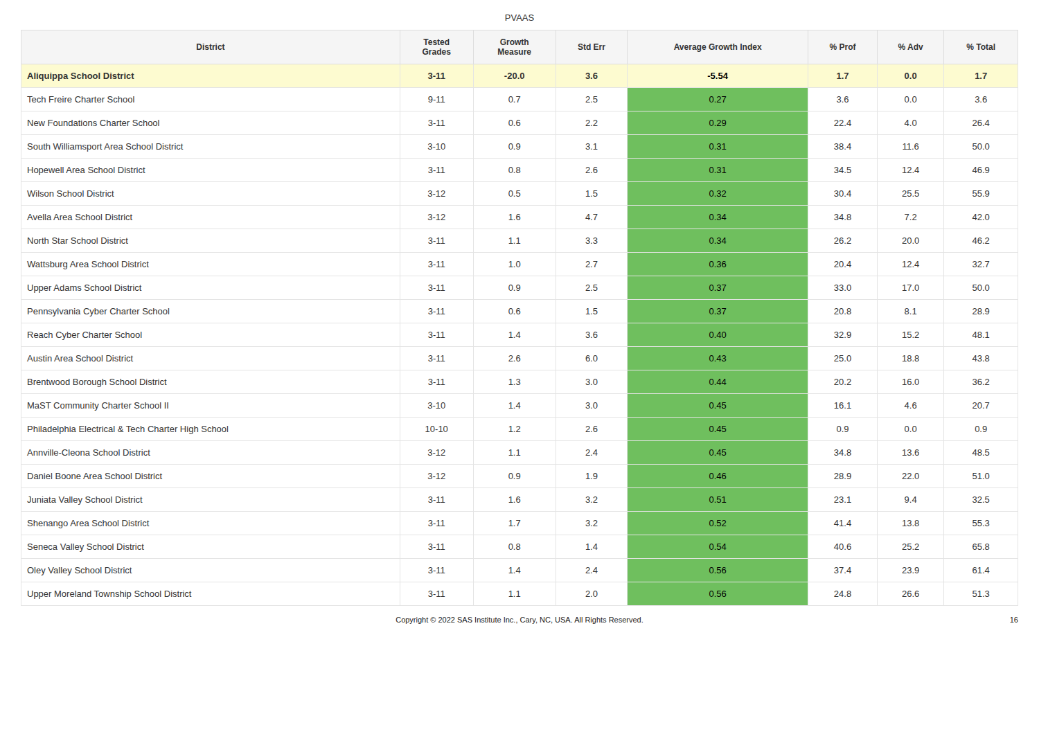PVAAS
| District | Tested Grades | Growth Measure | Std Err | Average Growth Index | % Prof | % Adv | % Total |
| --- | --- | --- | --- | --- | --- | --- | --- |
| Aliquippa School District | 3-11 | -20.0 | 3.6 | -5.54 | 1.7 | 0.0 | 1.7 |
| Tech Freire Charter School | 9-11 | 0.7 | 2.5 | 0.27 | 3.6 | 0.0 | 3.6 |
| New Foundations Charter School | 3-11 | 0.6 | 2.2 | 0.29 | 22.4 | 4.0 | 26.4 |
| South Williamsport Area School District | 3-10 | 0.9 | 3.1 | 0.31 | 38.4 | 11.6 | 50.0 |
| Hopewell Area School District | 3-11 | 0.8 | 2.6 | 0.31 | 34.5 | 12.4 | 46.9 |
| Wilson School District | 3-12 | 0.5 | 1.5 | 0.32 | 30.4 | 25.5 | 55.9 |
| Avella Area School District | 3-12 | 1.6 | 4.7 | 0.34 | 34.8 | 7.2 | 42.0 |
| North Star School District | 3-11 | 1.1 | 3.3 | 0.34 | 26.2 | 20.0 | 46.2 |
| Wattsburg Area School District | 3-11 | 1.0 | 2.7 | 0.36 | 20.4 | 12.4 | 32.7 |
| Upper Adams School District | 3-11 | 0.9 | 2.5 | 0.37 | 33.0 | 17.0 | 50.0 |
| Pennsylvania Cyber Charter School | 3-11 | 0.6 | 1.5 | 0.37 | 20.8 | 8.1 | 28.9 |
| Reach Cyber Charter School | 3-11 | 1.4 | 3.6 | 0.40 | 32.9 | 15.2 | 48.1 |
| Austin Area School District | 3-11 | 2.6 | 6.0 | 0.43 | 25.0 | 18.8 | 43.8 |
| Brentwood Borough School District | 3-11 | 1.3 | 3.0 | 0.44 | 20.2 | 16.0 | 36.2 |
| MaST Community Charter School II | 3-10 | 1.4 | 3.0 | 0.45 | 16.1 | 4.6 | 20.7 |
| Philadelphia Electrical & Tech Charter High School | 10-10 | 1.2 | 2.6 | 0.45 | 0.9 | 0.0 | 0.9 |
| Annville-Cleona School District | 3-12 | 1.1 | 2.4 | 0.45 | 34.8 | 13.6 | 48.5 |
| Daniel Boone Area School District | 3-12 | 0.9 | 1.9 | 0.46 | 28.9 | 22.0 | 51.0 |
| Juniata Valley School District | 3-11 | 1.6 | 3.2 | 0.51 | 23.1 | 9.4 | 32.5 |
| Shenango Area School District | 3-11 | 1.7 | 3.2 | 0.52 | 41.4 | 13.8 | 55.3 |
| Seneca Valley School District | 3-11 | 0.8 | 1.4 | 0.54 | 40.6 | 25.2 | 65.8 |
| Oley Valley School District | 3-11 | 1.4 | 2.4 | 0.56 | 37.4 | 23.9 | 61.4 |
| Upper Moreland Township School District | 3-11 | 1.1 | 2.0 | 0.56 | 24.8 | 26.6 | 51.3 |
Copyright © 2022 SAS Institute Inc., Cary, NC, USA. All Rights Reserved. 16